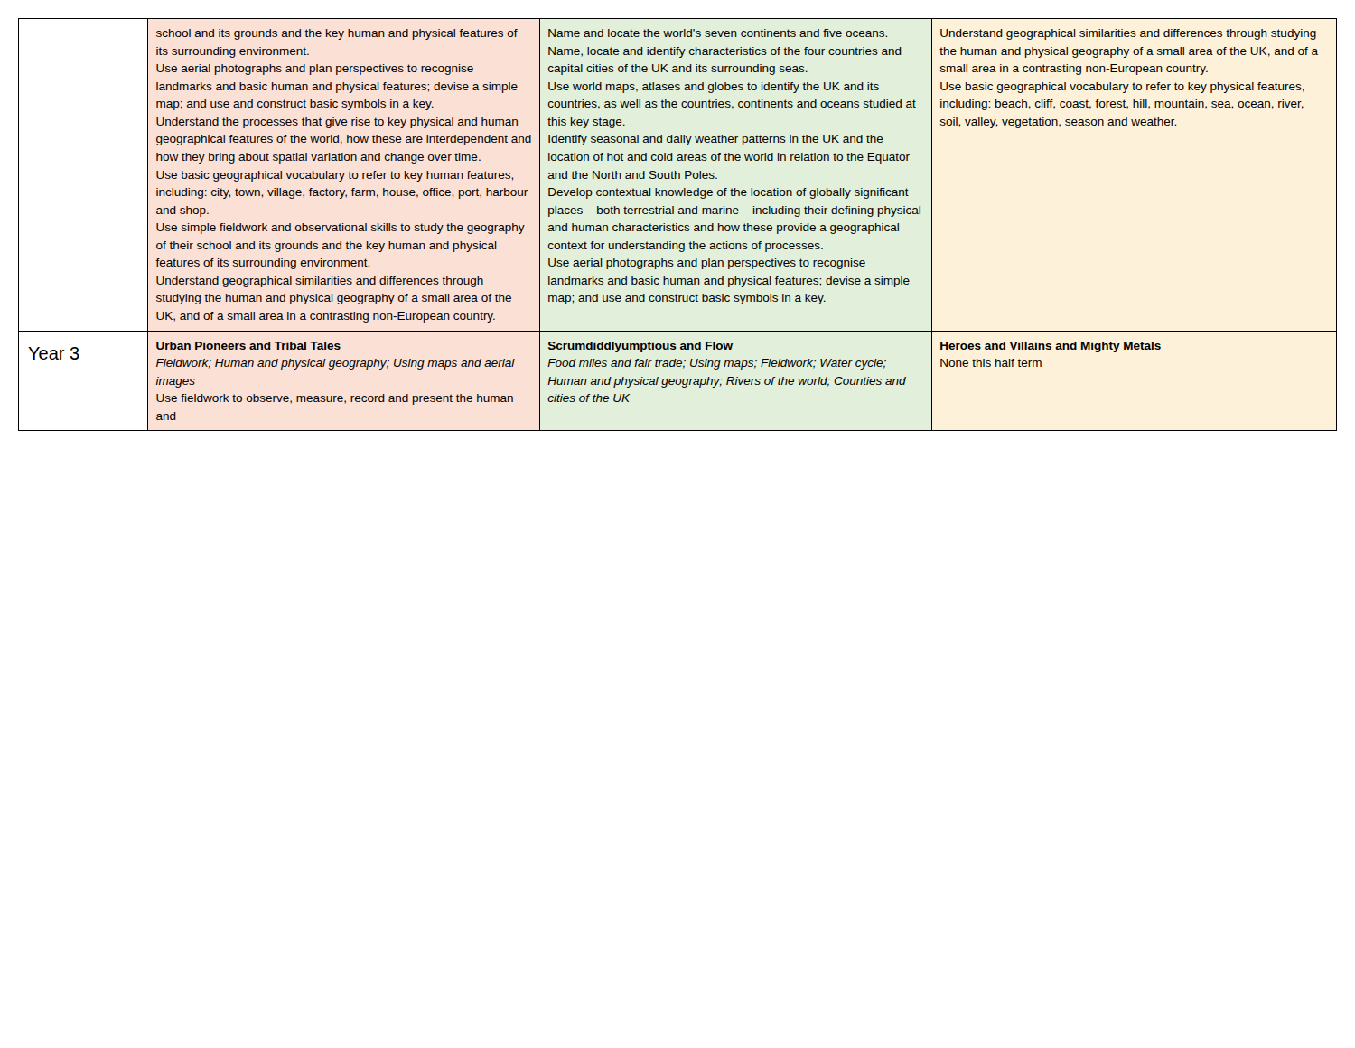| | school and its grounds and the key human and physical features of its surrounding environment. Use aerial photographs and plan perspectives to recognise landmarks and basic human and physical features; devise a simple map; and use and construct basic symbols in a key. Understand the processes that give rise to key physical and human geographical features of the world, how these are interdependent and how they bring about spatial variation and change over time. Use basic geographical vocabulary to refer to key human features, including: city, town, village, factory, farm, house, office, port, harbour and shop. Use simple fieldwork and observational skills to study the geography of their school and its grounds and the key human and physical features of its surrounding environment. Understand geographical similarities and differences through studying the human and physical geography of a small area of the UK, and of a small area in a contrasting non-European country. | Name and locate the world's seven continents and five oceans. Name, locate and identify characteristics of the four countries and capital cities of the UK and its surrounding seas. Use world maps, atlases and globes to identify the UK and its countries, as well as the countries, continents and oceans studied at this key stage. Identify seasonal and daily weather patterns in the UK and the location of hot and cold areas of the world in relation to the Equator and the North and South Poles. Develop contextual knowledge of the location of globally significant places – both terrestrial and marine – including their defining physical and human characteristics and how these provide a geographical context for understanding the actions of processes. Use aerial photographs and plan perspectives to recognise landmarks and basic human and physical features; devise a simple map; and use and construct basic symbols in a key. | Understand geographical similarities and differences through studying the human and physical geography of a small area of the UK, and of a small area in a contrasting non-European country. Use basic geographical vocabulary to refer to key physical features, including: beach, cliff, coast, forest, hill, mountain, sea, ocean, river, soil, valley, vegetation, season and weather. |
| Year 3 | Urban Pioneers and Tribal Tales Fieldwork; Human and physical geography; Using maps and aerial images Use fieldwork to observe, measure, record and present the human and | Scrumdiddlyumptious and Flow Food miles and fair trade; Using maps; Fieldwork; Water cycle; Human and physical geography; Rivers of the world; Counties and cities of the UK | Heroes and Villains and Mighty Metals None this half term |